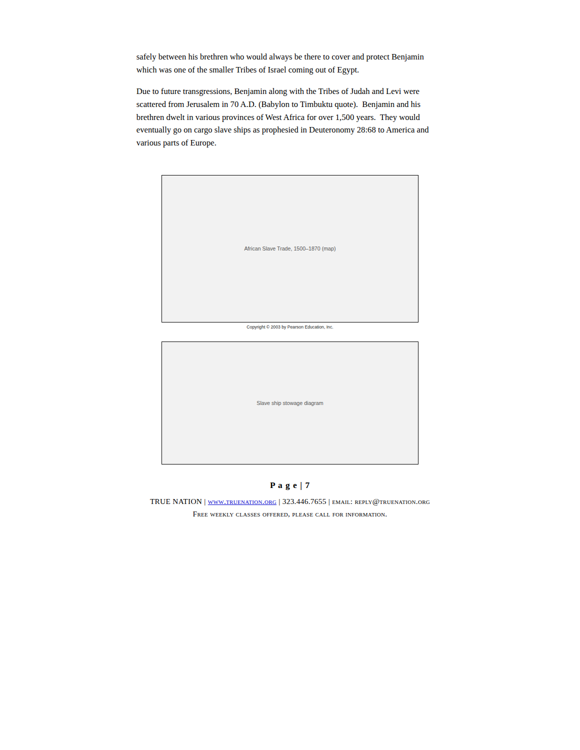safely between his brethren who would always be there to cover and protect Benjamin which was one of the smaller Tribes of Israel coming out of Egypt.
Due to future transgressions, Benjamin along with the Tribes of Judah and Levi were scattered from Jerusalem in 70 A.D. (Babylon to Timbuktu quote). Benjamin and his brethren dwelt in various provinces of West Africa for over 1,500 years. They would eventually go on cargo slave ships as prophesied in Deuteronomy 28:68 to America and various parts of Europe.
African Slave Trade, 1500–1870 (map)
Copyright © 2003 by Pearson Education, Inc.
Slave ship stowage diagram
P a g e | 7
TRUE NATION | www.truenation.org | 323.446.7655 | email: reply@truenation.org
Free weekly classes offered, please call for information.